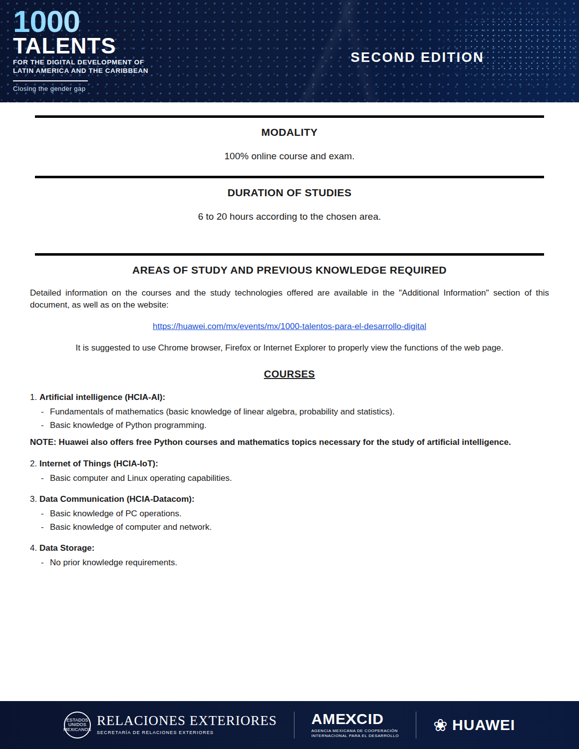1000
TALENTS
FOR THE DIGITAL DEVELOPMENT OF
LATIN AMERICA AND THE CARIBBEAN
Closing the gender gap
SECOND EDITION
MODALITY
100% online course and exam.
DURATION OF STUDIES
6 to 20 hours according to the chosen area.
AREAS OF STUDY AND PREVIOUS KNOWLEDGE REQUIRED
Detailed information on the courses and the study technologies offered are available in the "Additional Information" section of this document, as well as on the website:
https://huawei.com/mx/events/mx/1000-talentos-para-el-desarrollo-digital
It is suggested to use Chrome browser, Firefox or Internet Explorer to properly view the functions of the web page.
COURSES
Artificial intelligence (HCIA-AI):
Fundamentals of mathematics (basic knowledge of linear algebra, probability and statistics).
Basic knowledge of Python programming.
NOTE: Huawei also offers free Python courses and mathematics topics necessary for the study of artificial intelligence.
Internet of Things (HCIA-IoT):
Basic computer and Linux operating capabilities.
Data Communication (HCIA-Datacom):
Basic knowledge of PC operations.
Basic knowledge of computer and network.
Data Storage:
No prior knowledge requirements.
ESTADOS
UNIDOS
MEXICANOS
RELACIONES EXTERIORES
SECRETARÍA DE RELACIONES EXTERIORES
AMEXCID
AGENCIA MEXICANA DE COOPERACIÓN
INTERNACIONAL PARA EL DESARROLLO
❀ HUAWEI